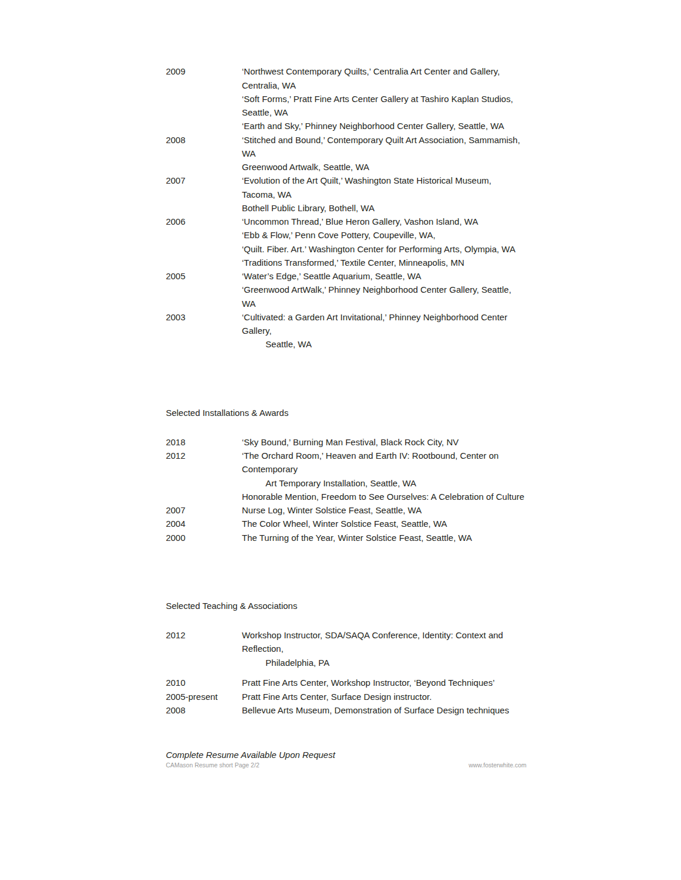| 2009 | ‘Northwest Contemporary Quilts,’ Centralia Art Center and Gallery, Centralia, WA ‘Soft Forms,’ Pratt Fine Arts Center Gallery at Tashiro Kaplan Studios, Seattle, WA ‘Earth and Sky,’ Phinney Neighborhood Center Gallery, Seattle, WA |
| 2008 | ‘Stitched and Bound,’ Contemporary Quilt Art Association, Sammamish, WA Greenwood Artwalk, Seattle, WA |
| 2007 | ‘Evolution of the Art Quilt,’ Washington State Historical Museum, Tacoma, WA Bothell Public Library, Bothell, WA |
| 2006 | ‘Uncommon Thread,’ Blue Heron Gallery, Vashon Island, WA ‘Ebb & Flow,’ Penn Cove Pottery, Coupeville, WA, ‘Quilt. Fiber. Art.’ Washington Center for Performing Arts, Olympia, WA ‘Traditions Transformed,’ Textile Center, Minneapolis, MN |
| 2005 | ‘Water’s Edge,’ Seattle Aquarium, Seattle, WA ‘Greenwood ArtWalk,’ Phinney Neighborhood Center Gallery, Seattle, WA |
| 2003 | ‘Cultivated: a Garden Art Invitational,’ Phinney Neighborhood Center Gallery, Seattle, WA |
Selected Installations & Awards
| 2018 | ‘Sky Bound,’ Burning Man Festival, Black Rock City, NV |
| 2012 | ‘The Orchard Room,’ Heaven and Earth IV: Rootbound, Center on Contemporary Art Temporary Installation, Seattle, WA Honorable Mention, Freedom to See Ourselves: A Celebration of Culture |
| 2007 | Nurse Log, Winter Solstice Feast, Seattle, WA |
| 2004 | The Color Wheel, Winter Solstice Feast, Seattle, WA |
| 2000 | The Turning of the Year, Winter Solstice Feast, Seattle, WA |
Selected Teaching & Associations
| 2012 | Workshop Instructor, SDA/SAQA Conference, Identity: Context and Reflection, Philadelphia, PA |
| 2010 | Pratt Fine Arts Center, Workshop Instructor, ‘Beyond Techniques’ |
| 2005-present | Pratt Fine Arts Center, Surface Design instructor. |
| 2008 | Bellevue Arts Museum, Demonstration of Surface Design techniques |
Complete Resume Available Upon Request
CAMason Resume short Page 2/2 www.fosterwhite.com